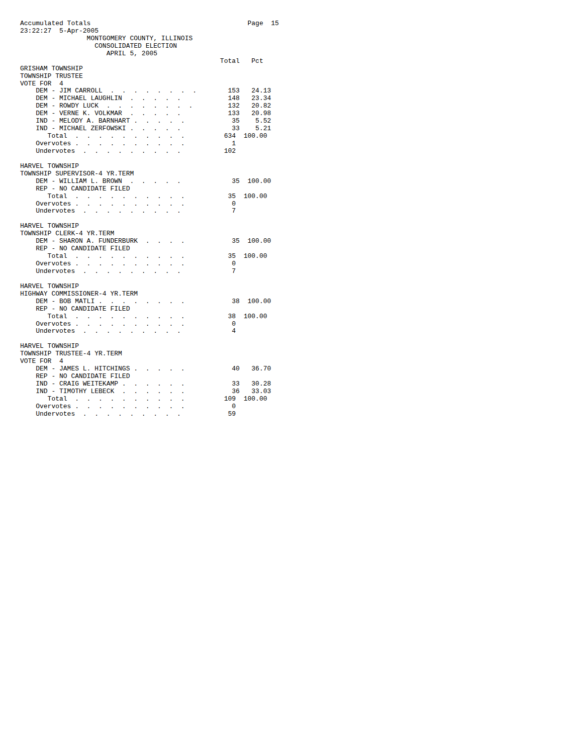Accumulated Totals                                        Page  15
23:22:27  5-Apr-2005
                 MONTGOMERY COUNTY, ILLINOIS
                   CONSOLIDATED ELECTION
                      APRIL 5, 2005
                                                   Total   Pct
GRISHAM TOWNSHIP
TOWNSHIP TRUSTEE
VOTE FOR  4
    DEM - JIM CARROLL  .  .  .  .  .  .  .  .        153   24.13
    DEM - MICHAEL LAUGHLIN  .  .  .  .  .            148   23.34
    DEM - ROWDY LUCK  .  .  .  .  .  .  .  .         132   20.82
    DEM - VERNE K. VOLKMAR  .  .  .  .  .            133   20.98
    IND - MELODY A. BARNHART .  .  .  .  .            35    5.52
    IND - MICHAEL ZERFOWSKI .  .  .  .  .             33    5.21
       Total  .  .  .  .  .  .  .  .  .  .          634  100.00
    Overvotes .  .  .  .  .  .  .  .  .  .            1
    Undervotes  .  .  .  .  .  .  .  .  .           102

HARVEL TOWNSHIP
TOWNSHIP SUPERVISOR-4 YR.TERM
    DEM - WILLIAM L. BROWN  .  .  .  .  .             35  100.00
    REP - NO CANDIDATE FILED
       Total  .  .  .  .  .  .  .  .  .  .           35  100.00
    Overvotes .  .  .  .  .  .  .  .  .  .            0
    Undervotes  .  .  .  .  .  .  .  .  .             7

HARVEL TOWNSHIP
TOWNSHIP CLERK-4 YR.TERM
    DEM - SHARON A. FUNDERBURK  .  .  .  .            35  100.00
    REP - NO CANDIDATE FILED
       Total  .  .  .  .  .  .  .  .  .  .           35  100.00
    Overvotes .  .  .  .  .  .  .  .  .  .            0
    Undervotes  .  .  .  .  .  .  .  .  .             7

HARVEL TOWNSHIP
HIGHWAY COMMISSIONER-4 YR.TERM
    DEM - BOB MATLI .  .  .  .  .  .  .  .            38  100.00
    REP - NO CANDIDATE FILED
       Total  .  .  .  .  .  .  .  .  .  .           38  100.00
    Overvotes .  .  .  .  .  .  .  .  .  .            0
    Undervotes  .  .  .  .  .  .  .  .  .             4

HARVEL TOWNSHIP
TOWNSHIP TRUSTEE-4 YR.TERM
VOTE FOR  4
    DEM - JAMES L. HITCHINGS .  .  .  .  .            40   36.70
    REP - NO CANDIDATE FILED
    IND - CRAIG WEITEKAMP .  .  .  .  .  .            33   30.28
    IND - TIMOTHY LEBECK  .  .  .  .  .  .            36   33.03
       Total  .  .  .  .  .  .  .  .  .  .          109  100.00
    Overvotes .  .  .  .  .  .  .  .  .  .            0
    Undervotes  .  .  .  .  .  .  .  .  .            59